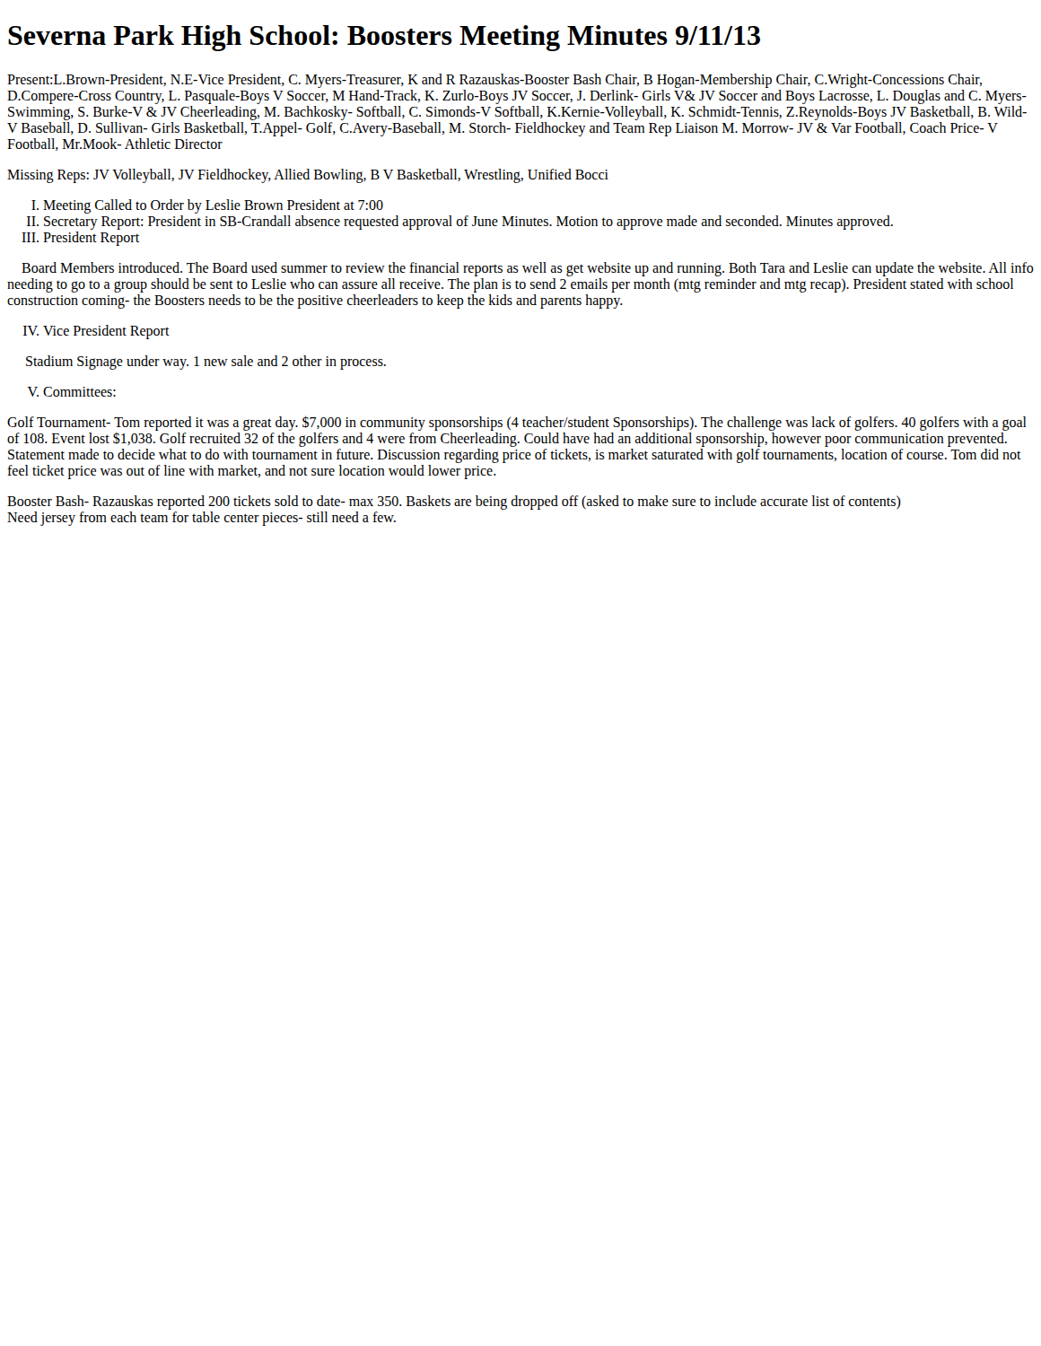Severna Park High School: Boosters Meeting Minutes 9/11/13
Present:L.Brown-President, N.E-Vice President, C. Myers-Treasurer, K and R Razauskas-Booster Bash Chair, B Hogan-Membership Chair, C.Wright-Concessions Chair, D.Compere-Cross Country, L. Pasquale-Boys V Soccer, M Hand-Track, K. Zurlo-Boys JV Soccer, J. Derlink- Girls V& JV Soccer and Boys Lacrosse, L. Douglas and C. Myers- Swimming, S. Burke-V & JV Cheerleading, M. Bachkosky- Softball, C. Simonds-V Softball, K.Kernie-Volleyball, K. Schmidt-Tennis, Z.Reynolds-Boys JV Basketball, B. Wild- V Baseball, D. Sullivan- Girls Basketball, T.Appel- Golf, C.Avery-Baseball, M. Storch- Fieldhockey and Team Rep Liaison M. Morrow- JV & Var Football, Coach Price- V Football, Mr.Mook- Athletic Director
Missing Reps: JV Volleyball, JV Fieldhockey, Allied Bowling, B V Basketball, Wrestling, Unified Bocci
Meeting Called to Order by Leslie Brown President at 7:00
Secretary Report: President in SB-Crandall absence requested approval of June Minutes. Motion to approve made and seconded. Minutes approved.
President Report
Board Members introduced. The Board used summer to review the financial reports as well as get website up and running. Both Tara and Leslie can update the website. All info needing to go to a group should be sent to Leslie who can assure all receive. The plan is to send 2 emails per month (mtg reminder and mtg recap). President stated with school construction coming- the Boosters needs to be the positive cheerleaders to keep the kids and parents happy.
Vice President Report
Stadium Signage under way. 1 new sale and 2 other in process.
Committees:
Golf Tournament- Tom reported it was a great day. $7,000 in community sponsorships (4 teacher/student Sponsorships). The challenge was lack of golfers. 40 golfers with a goal of 108. Event lost $1,038. Golf recruited 32 of the golfers and 4 were from Cheerleading. Could have had an additional sponsorship, however poor communication prevented. Statement made to decide what to do with tournament in future. Discussion regarding price of tickets, is market saturated with golf tournaments, location of course. Tom did not feel ticket price was out of line with market, and not sure location would lower price.
Booster Bash- Razauskas reported 200 tickets sold to date- max 350. Baskets are being dropped off (asked to make sure to include accurate list of contents)
Need jersey from each team for table center pieces- still need a few.